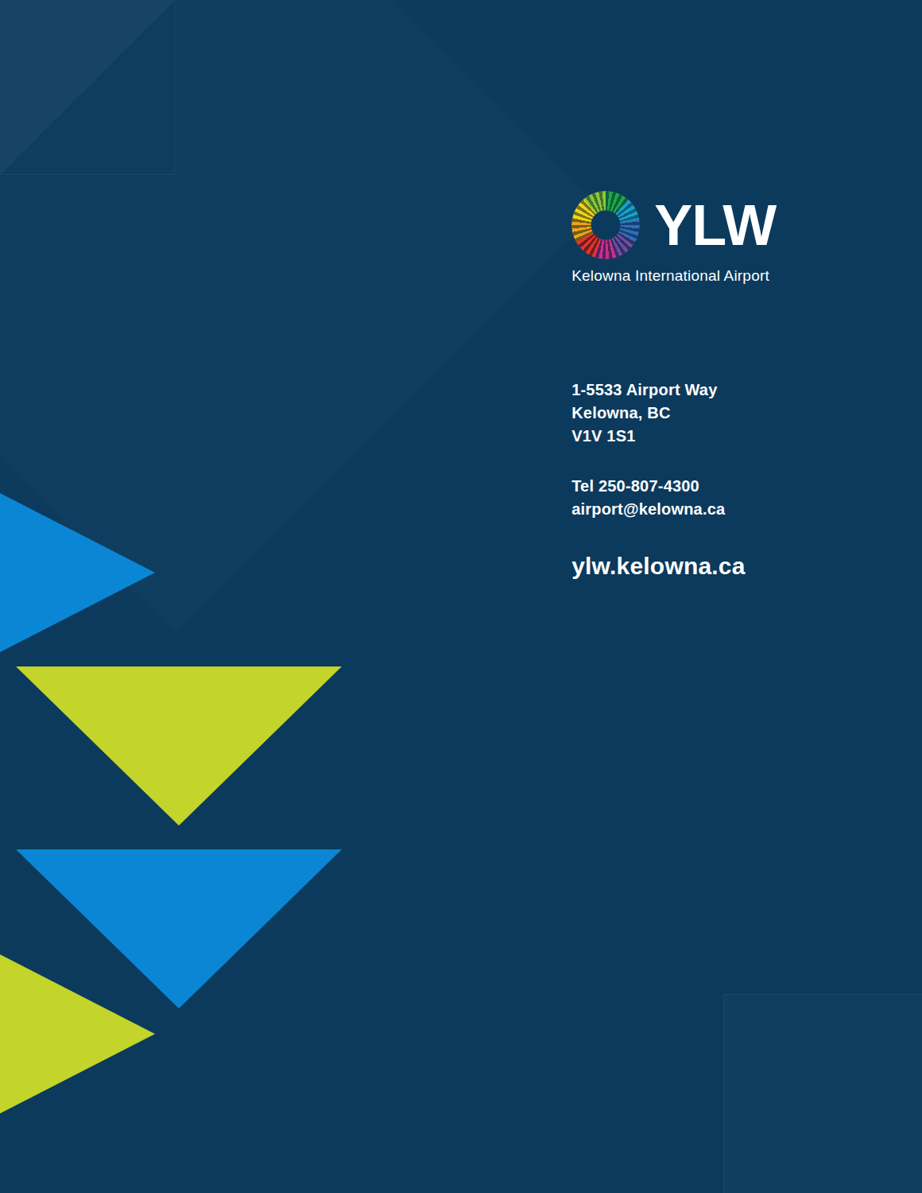YLW
Kelowna International Airport
1-5533 Airport Way
Kelowna, BC
V1V 1S1
Tel 250-807-4300
airport@kelowna.ca
ylw.kelowna.ca